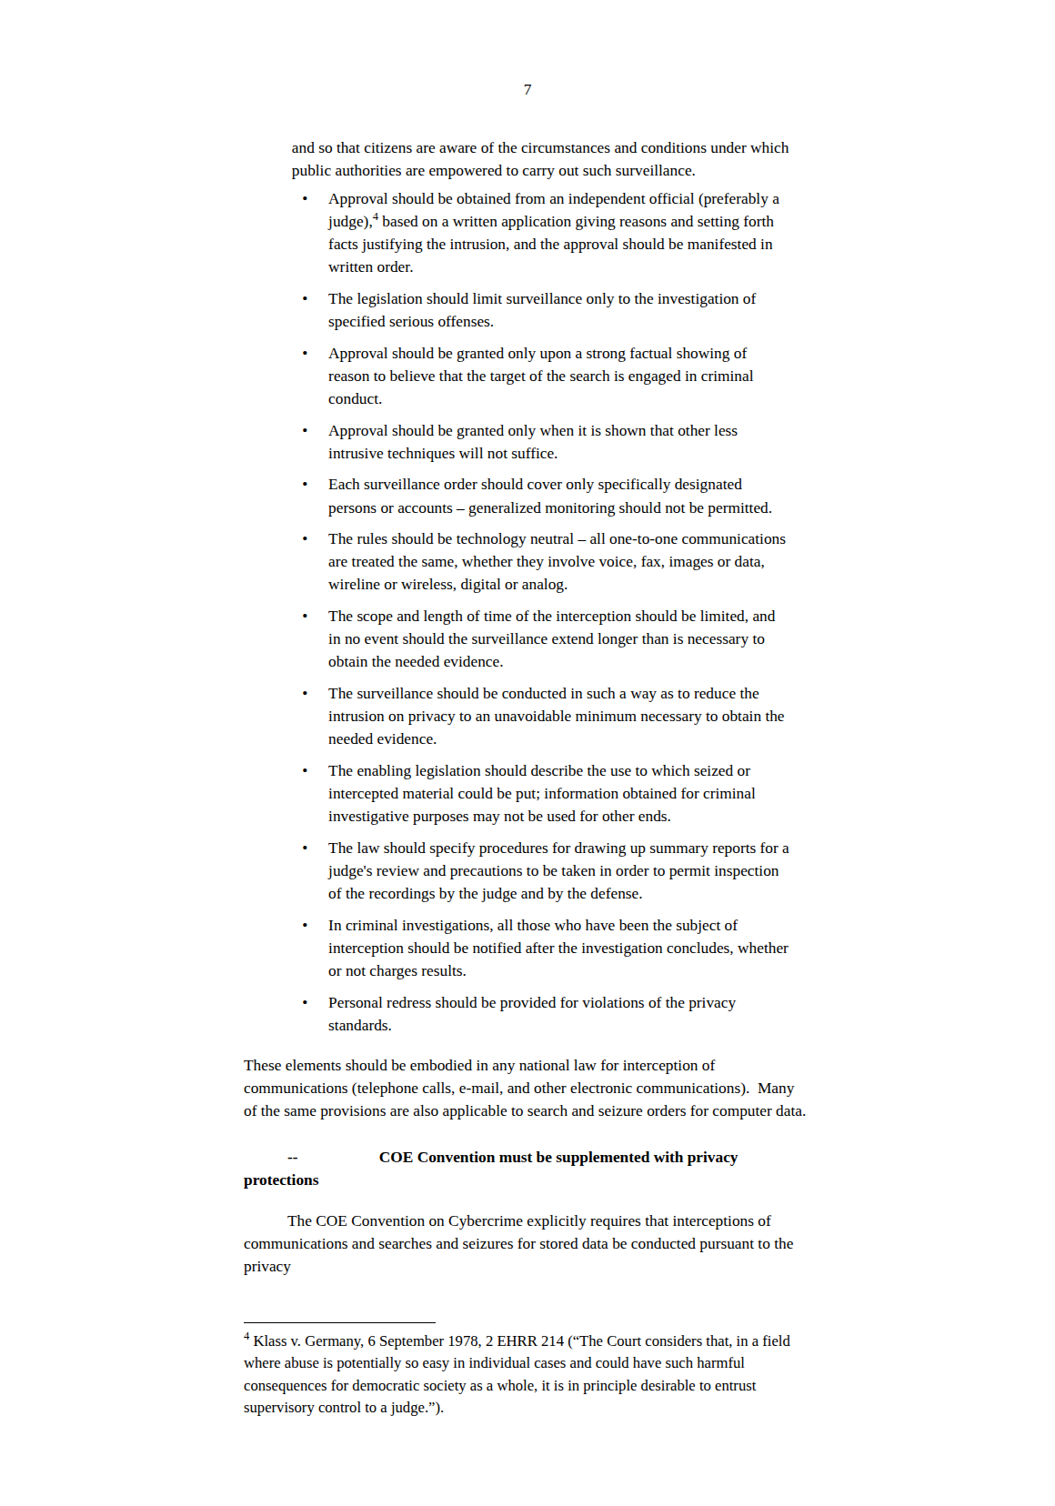7
and so that citizens are aware of the circumstances and conditions under which public authorities are empowered to carry out such surveillance.
Approval should be obtained from an independent official (preferably a judge),4 based on a written application giving reasons and setting forth facts justifying the intrusion, and the approval should be manifested in written order.
The legislation should limit surveillance only to the investigation of specified serious offenses.
Approval should be granted only upon a strong factual showing of reason to believe that the target of the search is engaged in criminal conduct.
Approval should be granted only when it is shown that other less intrusive techniques will not suffice.
Each surveillance order should cover only specifically designated persons or accounts – generalized monitoring should not be permitted.
The rules should be technology neutral – all one-to-one communications are treated the same, whether they involve voice, fax, images or data, wireline or wireless, digital or analog.
The scope and length of time of the interception should be limited, and in no event should the surveillance extend longer than is necessary to obtain the needed evidence.
The surveillance should be conducted in such a way as to reduce the intrusion on privacy to an unavoidable minimum necessary to obtain the needed evidence.
The enabling legislation should describe the use to which seized or intercepted material could be put; information obtained for criminal investigative purposes may not be used for other ends.
The law should specify procedures for drawing up summary reports for a judge's review and precautions to be taken in order to permit inspection of the recordings by the judge and by the defense.
In criminal investigations, all those who have been the subject of interception should be notified after the investigation concludes, whether or not charges results.
Personal redress should be provided for violations of the privacy standards.
These elements should be embodied in any national law for interception of communications (telephone calls, e-mail, and other electronic communications). Many of the same provisions are also applicable to search and seizure orders for computer data.
--COE Convention must be supplemented with privacy protections
The COE Convention on Cybercrime explicitly requires that interceptions of communications and searches and seizures for stored data be conducted pursuant to the privacy
4 Klass v. Germany, 6 September 1978, 2 EHRR 214 (“The Court considers that, in a field where abuse is potentially so easy in individual cases and could have such harmful consequences for democratic society as a whole, it is in principle desirable to entrust supervisory control to a judge.”).